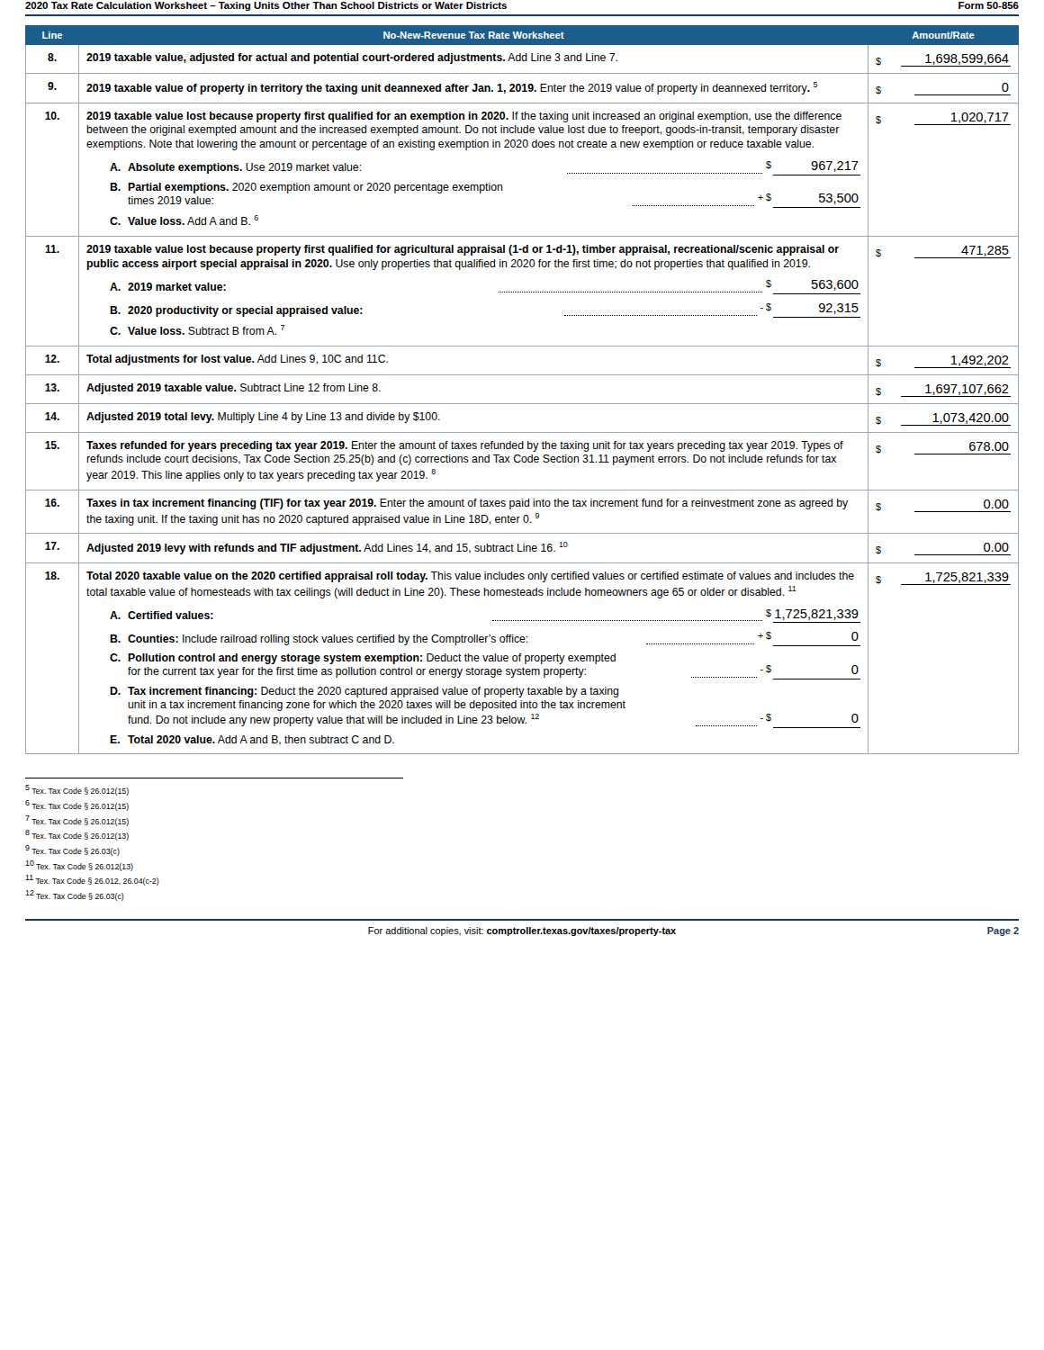2020 Tax Rate Calculation Worksheet – Taxing Units Other Than School Districts or Water Districts
Form 50-856
| Line | No-New-Revenue Tax Rate Worksheet | Amount/Rate |
| --- | --- | --- |
| 8. | 2019 taxable value, adjusted for actual and potential court-ordered adjustments. Add Line 3 and Line 7. | $ 1,698,599,664 |
| 9. | 2019 taxable value of property in territory the taxing unit deannexed after Jan. 1, 2019. Enter the 2019 value of property in deannexed territory . 5 | $ 0 |
| 10. | 2019 taxable value lost because property first qualified for an exemption in 2020. If the taxing unit increased an original exemption, use the difference between the original exempted amount and the increased exempted amount. Do not include value lost due to freeport, goods-in-transit, temporary disaster exemptions. Note that lowering the amount or percentage of an existing exemption in 2020 does not create a new exemption or reduce taxable value. A. Absolute exemptions. Use 2019 market value: $ 967,217 B. Partial exemptions. 2020 exemption amount or 2020 percentage exemption times 2019 value: + $ 53,500 C. Value loss. Add A and B. 6 | $ 1,020,717 |
| 11. | 2019 taxable value lost because property first qualified for agricultural appraisal (1-d or 1-d-1), timber appraisal, recreational/scenic appraisal or public access airport special appraisal in 2020. Use only properties that qualified in 2020 for the first time; do not properties that qualified in 2019. A. 2019 market value: $ 563,600 B. 2020 productivity or special appraised value: - $ 92,315 C. Value loss. Subtract B from A. 7 | $ 471,285 |
| 12. | Total adjustments for lost value. Add Lines 9, 10C and 11C. | $ 1,492,202 |
| 13. | Adjusted 2019 taxable value. Subtract Line 12 from Line 8. | $ 1,697,107,662 |
| 14. | Adjusted 2019 total levy. Multiply Line 4 by Line 13 and divide by $100. | $ 1,073,420.00 |
| 15. | Taxes refunded for years preceding tax year 2019. Enter the amount of taxes refunded by the taxing unit for tax years preceding tax year 2019. Types of refunds include court decisions, Tax Code Section 25.25(b) and (c) corrections and Tax Code Section 31.11 payment errors. Do not include refunds for tax year 2019. This line applies only to tax years preceding tax year 2019. 8 | $ 678.00 |
| 16. | Taxes in tax increment financing (TIF) for tax year 2019. Enter the amount of taxes paid into the tax increment fund for a reinvestment zone as agreed by the taxing unit. If the taxing unit has no 2020 captured appraised value in Line 18D, enter 0. 9 | $ 0.00 |
| 17. | Adjusted 2019 levy with refunds and TIF adjustment. Add Lines 14, and 15, subtract Line 16. 10 | $ 0.00 |
| 18. | Total 2020 taxable value on the 2020 certified appraisal roll today. This value includes only certified values or certified estimate of values and includes the total taxable value of homesteads with tax ceilings (will deduct in Line 20). These homesteads include homeowners age 65 or older or disabled. 11 A. Certified values: $ 1,725,821,339 B. Counties: Include railroad rolling stock values certified by the Comptroller’s office: + $ 0 C. Pollution control and energy storage system exemption: Deduct the value of property exempted for the current tax year for the first time as pollution control or energy storage system property: - $ 0 D. Tax increment financing: Deduct the 2020 captured appraised value of property taxable by a taxing unit in a tax increment financing zone for which the 2020 taxes will be deposited into the tax increment fund. Do not include any new property value that will be included in Line 23 below. 12 - $ 0 E. Total 2020 value. Add A and B, then subtract C and D. | $ 1,725,821,339 |
5 Tex. Tax Code § 26.012(15)
6 Tex. Tax Code § 26.012(15)
7 Tex. Tax Code § 26.012(15)
8 Tex. Tax Code § 26.012(13)
9 Tex. Tax Code § 26.03(c)
10 Tex. Tax Code § 26.012(13)
11 Tex. Tax Code § 26.012, 26.04(c-2)
12 Tex. Tax Code § 26.03(c)
For additional copies, visit: comptroller.texas.gov/taxes/property-tax
Page 2